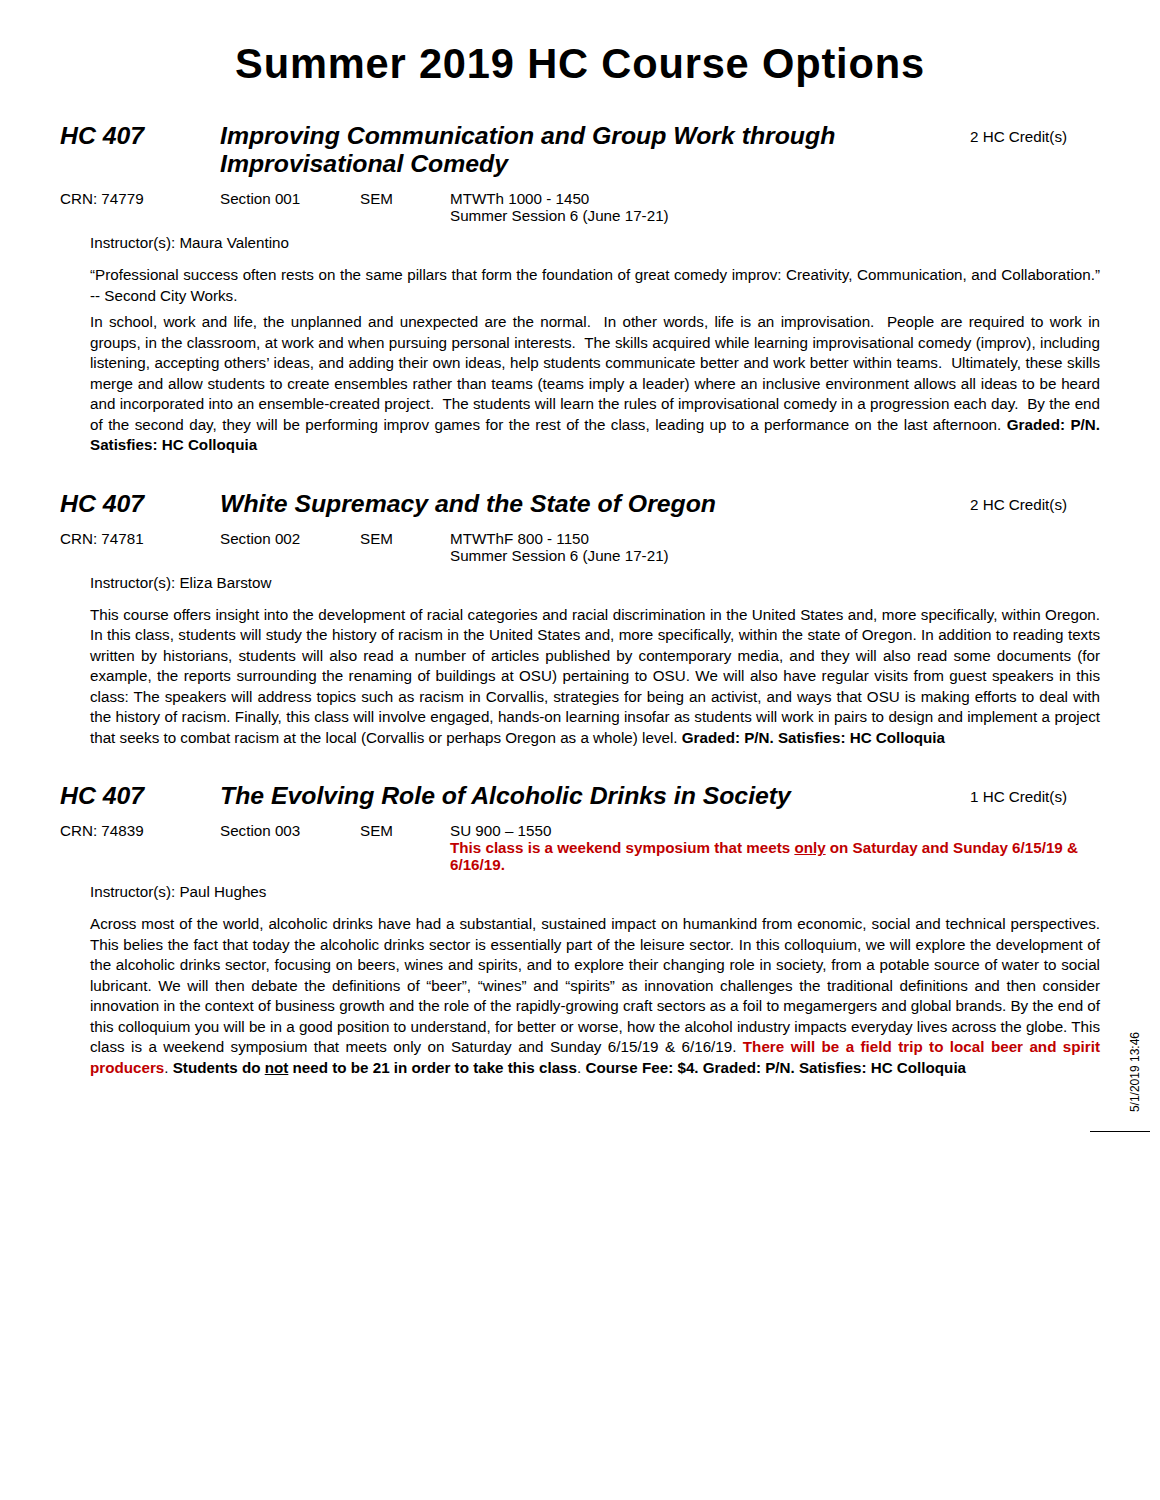Summer 2019 HC Course Options
HC 407
Improving Communication and Group Work through Improvisational Comedy
2 HC Credit(s)
CRN: 74779
Section 001
SEM
MTWTh 1000 - 1450
Summer Session 6 (June 17-21)
Instructor(s): Maura Valentino
“Professional success often rests on the same pillars that form the foundation of great comedy improv: Creativity, Communication, and Collaboration.” -- Second City Works.
In school, work and life, the unplanned and unexpected are the normal. In other words, life is an improvisation. People are required to work in groups, in the classroom, at work and when pursuing personal interests. The skills acquired while learning improvisational comedy (improv), including listening, accepting others’ ideas, and adding their own ideas, help students communicate better and work better within teams. Ultimately, these skills merge and allow students to create ensembles rather than teams (teams imply a leader) where an inclusive environment allows all ideas to be heard and incorporated into an ensemble-created project. The students will learn the rules of improvisational comedy in a progression each day. By the end of the second day, they will be performing improv games for the rest of the class, leading up to a performance on the last afternoon. Graded: P/N. Satisfies: HC Colloquia
HC 407
White Supremacy and the State of Oregon
2 HC Credit(s)
CRN: 74781
Section 002
SEM
MTWThF 800 - 1150
Summer Session 6 (June 17-21)
Instructor(s): Eliza Barstow
This course offers insight into the development of racial categories and racial discrimination in the United States and, more specifically, within Oregon. In this class, students will study the history of racism in the United States and, more specifically, within the state of Oregon. In addition to reading texts written by historians, students will also read a number of articles published by contemporary media, and they will also read some documents (for example, the reports surrounding the renaming of buildings at OSU) pertaining to OSU. We will also have regular visits from guest speakers in this class: The speakers will address topics such as racism in Corvallis, strategies for being an activist, and ways that OSU is making efforts to deal with the history of racism. Finally, this class will involve engaged, hands-on learning insofar as students will work in pairs to design and implement a project that seeks to combat racism at the local (Corvallis or perhaps Oregon as a whole) level. Graded: P/N. Satisfies: HC Colloquia
HC 407
The Evolving Role of Alcoholic Drinks in Society
1 HC Credit(s)
CRN: 74839
Section 003
SEM
SU 900 – 1550
This class is a weekend symposium that meets only on Saturday and Sunday 6/15/19 & 6/16/19.
Instructor(s): Paul Hughes
Across most of the world, alcoholic drinks have had a substantial, sustained impact on humankind from economic, social and technical perspectives. This belies the fact that today the alcoholic drinks sector is essentially part of the leisure sector. In this colloquium, we will explore the development of the alcoholic drinks sector, focusing on beers, wines and spirits, and to explore their changing role in society, from a potable source of water to social lubricant. We will then debate the definitions of “beer”, “wines” and “spirits” as innovation challenges the traditional definitions and then consider innovation in the context of business growth and the role of the rapidly-growing craft sectors as a foil to megamergers and global brands. By the end of this colloquium you will be in a good position to understand, for better or worse, how the alcohol industry impacts everyday lives across the globe. This class is a weekend symposium that meets only on Saturday and Sunday 6/15/19 & 6/16/19. There will be a field trip to local beer and spirit producers. Students do not need to be 21 in order to take this class. Course Fee: $4. Graded: P/N. Satisfies: HC Colloquia
5/1/2019 13:46